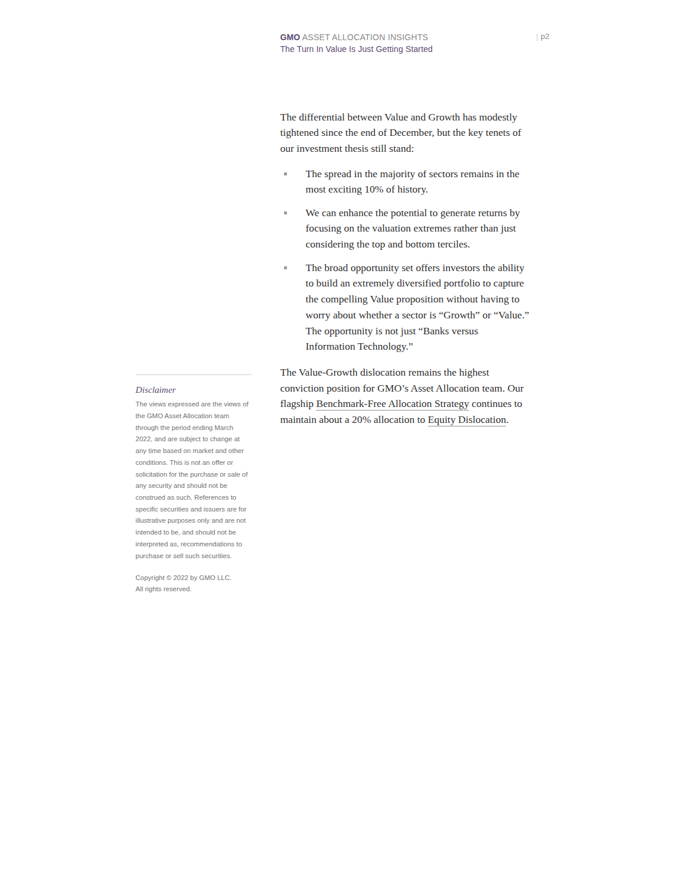GMO ASSET ALLOCATION INSIGHTS
The Turn In Value Is Just Getting Started
|p2
The differential between Value and Growth has modestly tightened since the end of December, but the key tenets of our investment thesis still stand:
The spread in the majority of sectors remains in the most exciting 10% of history.
We can enhance the potential to generate returns by focusing on the valuation extremes rather than just considering the top and bottom terciles.
The broad opportunity set offers investors the ability to build an extremely diversified portfolio to capture the compelling Value proposition without having to worry about whether a sector is “Growth” or “Value.” The opportunity is not just “Banks versus Information Technology.”
The Value-Growth dislocation remains the highest conviction position for GMO’s Asset Allocation team. Our flagship Benchmark-Free Allocation Strategy continues to maintain about a 20% allocation to Equity Dislocation.
Disclaimer
The views expressed are the views of the GMO Asset Allocation team through the period ending March 2022, and are subject to change at any time based on market and other conditions. This is not an offer or solicitation for the purchase or sale of any security and should not be construed as such. References to specific securities and issuers are for illustrative purposes only and are not intended to be, and should not be interpreted as, recommendations to purchase or sell such securities.
Copyright © 2022 by GMO LLC.
All rights reserved.